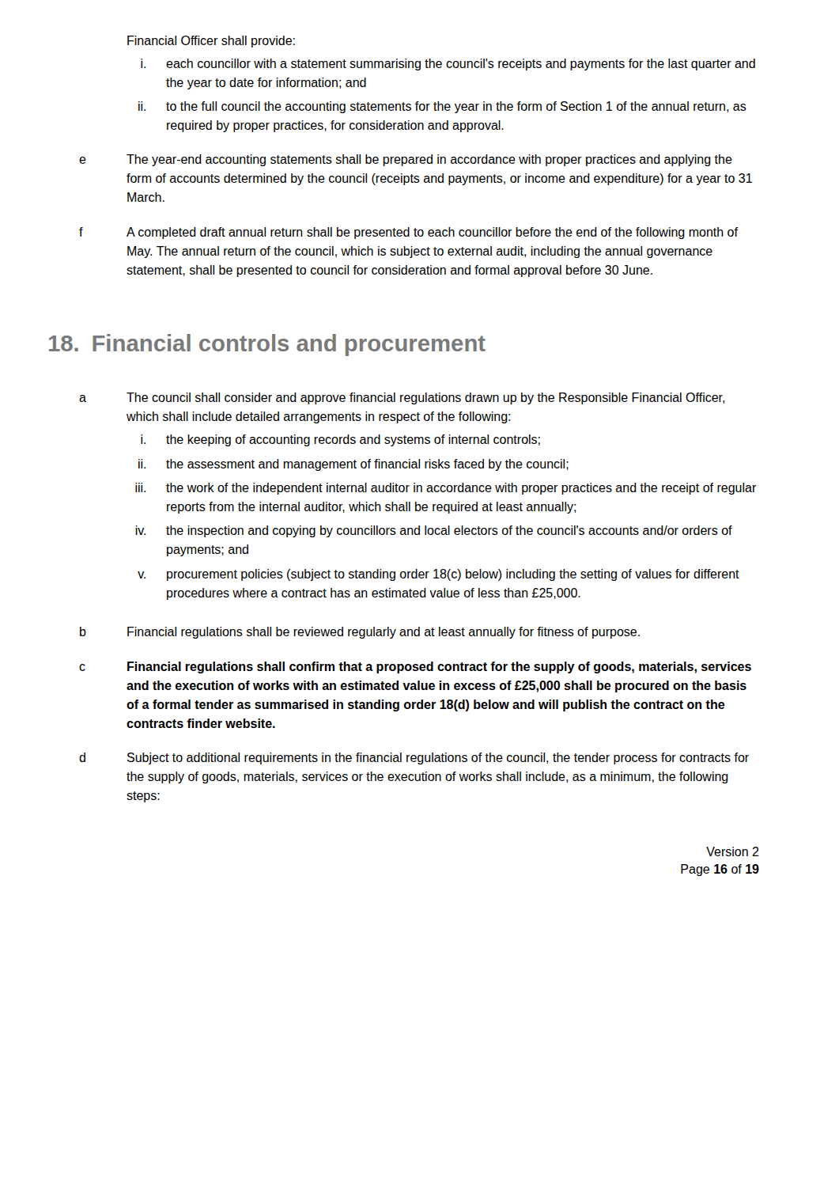Financial Officer shall provide:
each councillor with a statement summarising the council's receipts and payments for the last quarter and the year to date for information; and
to the full council the accounting statements for the year in the form of Section 1 of the annual return, as required by proper practices, for consideration and approval.
e
The year-end accounting statements shall be prepared in accordance with proper practices and applying the form of accounts determined by the council (receipts and payments, or income and expenditure) for a year to 31 March.
f
A completed draft annual return shall be presented to each councillor before the end of the following month of May. The annual return of the council, which is subject to external audit, including the annual governance statement, shall be presented to council for consideration and formal approval before 30 June.
18. Financial controls and procurement
a
The council shall consider and approve financial regulations drawn up by the Responsible Financial Officer, which shall include detailed arrangements in respect of the following:
the keeping of accounting records and systems of internal controls;
the assessment and management of financial risks faced by the council;
the work of the independent internal auditor in accordance with proper practices and the receipt of regular reports from the internal auditor, which shall be required at least annually;
the inspection and copying by councillors and local electors of the council's accounts and/or orders of payments; and
procurement policies (subject to standing order 18(c) below) including the setting of values for different procedures where a contract has an estimated value of less than £25,000.
b
Financial regulations shall be reviewed regularly and at least annually for fitness of purpose.
c
Financial regulations shall confirm that a proposed contract for the supply of goods, materials, services and the execution of works with an estimated value in excess of £25,000 shall be procured on the basis of a formal tender as summarised in standing order 18(d) below and will publish the contract on the contracts finder website.
d
Subject to additional requirements in the financial regulations of the council, the tender process for contracts for the supply of goods, materials, services or the execution of works shall include, as a minimum, the following steps:
Version 2
Page 16 of 19